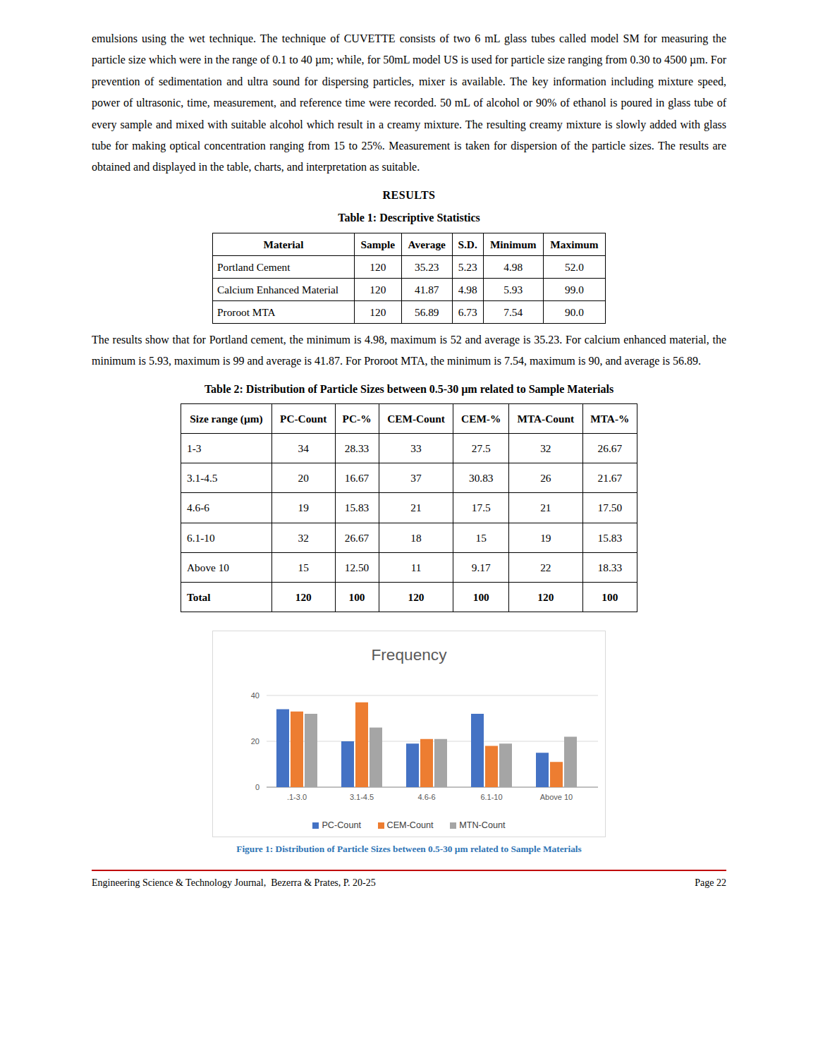emulsions using the wet technique. The technique of CUVETTE consists of two 6 mL glass tubes called model SM for measuring the particle size which were in the range of 0.1 to 40 µm; while, for 50mL model US is used for particle size ranging from 0.30 to 4500 µm. For prevention of sedimentation and ultra sound for dispersing particles, mixer is available. The key information including mixture speed, power of ultrasonic, time, measurement, and reference time were recorded. 50 mL of alcohol or 90% of ethanol is poured in glass tube of every sample and mixed with suitable alcohol which result in a creamy mixture. The resulting creamy mixture is slowly added with glass tube for making optical concentration ranging from 15 to 25%. Measurement is taken for dispersion of the particle sizes. The results are obtained and displayed in the table, charts, and interpretation as suitable.
RESULTS
Table 1: Descriptive Statistics
| Material | Sample | Average | S.D. | Minimum | Maximum |
| --- | --- | --- | --- | --- | --- |
| Portland Cement | 120 | 35.23 | 5.23 | 4.98 | 52.0 |
| Calcium Enhanced Material | 120 | 41.87 | 4.98 | 5.93 | 99.0 |
| Proroot MTA | 120 | 56.89 | 6.73 | 7.54 | 90.0 |
The results show that for Portland cement, the minimum is 4.98, maximum is 52 and average is 35.23. For calcium enhanced material, the minimum is 5.93, maximum is 99 and average is 41.87. For Proroot MTA, the minimum is 7.54, maximum is 90, and average is 56.89.
Table 2: Distribution of Particle Sizes between 0.5-30 µm related to Sample Materials
| Size range (µm) | PC-Count | PC-% | CEM-Count | CEM-% | MTA-Count | MTA-% |
| --- | --- | --- | --- | --- | --- | --- |
| 1-3 | 34 | 28.33 | 33 | 27.5 | 32 | 26.67 |
| 3.1-4.5 | 20 | 16.67 | 37 | 30.83 | 26 | 21.67 |
| 4.6-6 | 19 | 15.83 | 21 | 17.5 | 21 | 17.50 |
| 6.1-10 | 32 | 26.67 | 18 | 15 | 19 | 15.83 |
| Above 10 | 15 | 12.50 | 11 | 9.17 | 22 | 18.33 |
| Total | 120 | 100 | 120 | 100 | 120 | 100 |
Frequency
40 20 0 Group 1: 1-3.0 (34, 33, 32) .1-3.0 3.1-4.5 4.6-6 6.1-10 Above 10
PC-Count CEM-Count MTN-Count
Figure 1: Distribution of Particle Sizes between 0.5-30 µm related to Sample Materials
Engineering Science & Technology Journal, Bezerra & Prates, P. 20-25
Page 22